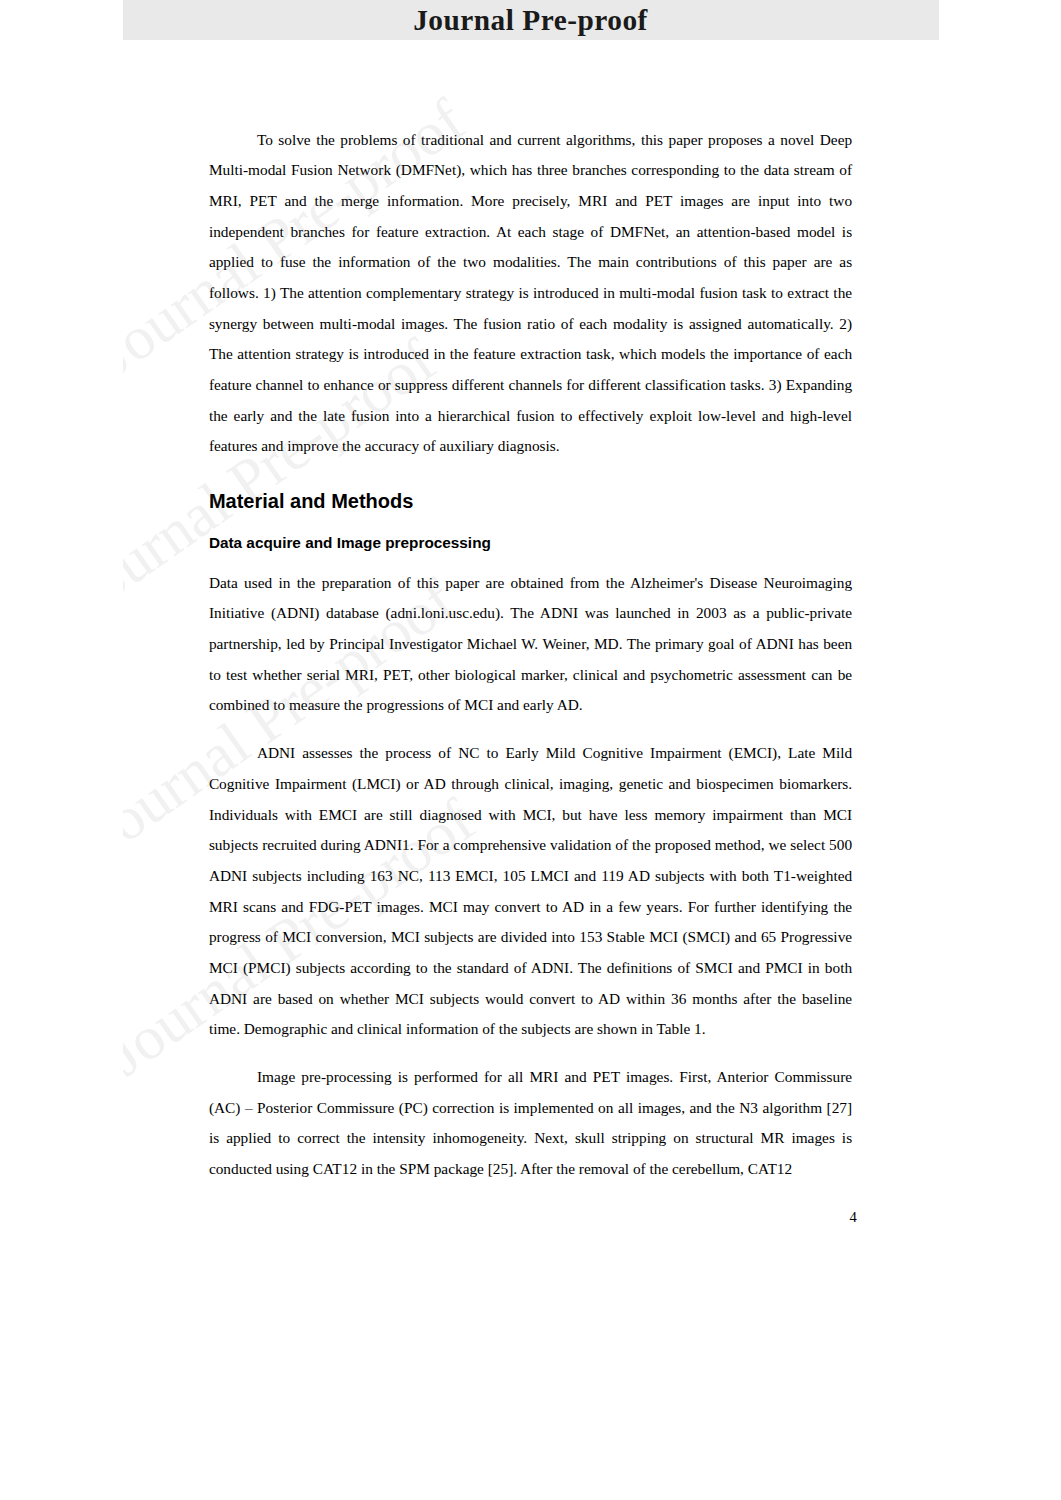Journal Pre-proof
Journal Pre-proof Journal Pre-proof Journal Pre-proof Journal Pre-proof
To solve the problems of traditional and current algorithms, this paper proposes a novel Deep Multi-modal Fusion Network (DMFNet), which has three branches corresponding to the data stream of MRI, PET and the merge information. More precisely, MRI and PET images are input into two independent branches for feature extraction. At each stage of DMFNet, an attention-based model is applied to fuse the information of the two modalities. The main contributions of this paper are as follows. 1) The attention complementary strategy is introduced in multi-modal fusion task to extract the synergy between multi-modal images. The fusion ratio of each modality is assigned automatically. 2) The attention strategy is introduced in the feature extraction task, which models the importance of each feature channel to enhance or suppress different channels for different classification tasks. 3) Expanding the early and the late fusion into a hierarchical fusion to effectively exploit low-level and high-level features and improve the accuracy of auxiliary diagnosis.
Material and Methods
Data acquire and Image preprocessing
Data used in the preparation of this paper are obtained from the Alzheimer's Disease Neuroimaging Initiative (ADNI) database (adni.loni.usc.edu). The ADNI was launched in 2003 as a public-private partnership, led by Principal Investigator Michael W. Weiner, MD. The primary goal of ADNI has been to test whether serial MRI, PET, other biological marker, clinical and psychometric assessment can be combined to measure the progressions of MCI and early AD.
ADNI assesses the process of NC to Early Mild Cognitive Impairment (EMCI), Late Mild Cognitive Impairment (LMCI) or AD through clinical, imaging, genetic and biospecimen biomarkers. Individuals with EMCI are still diagnosed with MCI, but have less memory impairment than MCI subjects recruited during ADNI1. For a comprehensive validation of the proposed method, we select 500 ADNI subjects including 163 NC, 113 EMCI, 105 LMCI and 119 AD subjects with both T1-weighted MRI scans and FDG-PET images. MCI may convert to AD in a few years. For further identifying the progress of MCI conversion, MCI subjects are divided into 153 Stable MCI (SMCI) and 65 Progressive MCI (PMCI) subjects according to the standard of ADNI. The definitions of SMCI and PMCI in both ADNI are based on whether MCI subjects would convert to AD within 36 months after the baseline time. Demographic and clinical information of the subjects are shown in Table 1.
Image pre-processing is performed for all MRI and PET images. First, Anterior Commissure (AC) – Posterior Commissure (PC) correction is implemented on all images, and the N3 algorithm [27] is applied to correct the intensity inhomogeneity. Next, skull stripping on structural MR images is conducted using CAT12 in the SPM package [25]. After the removal of the cerebellum, CAT12
4